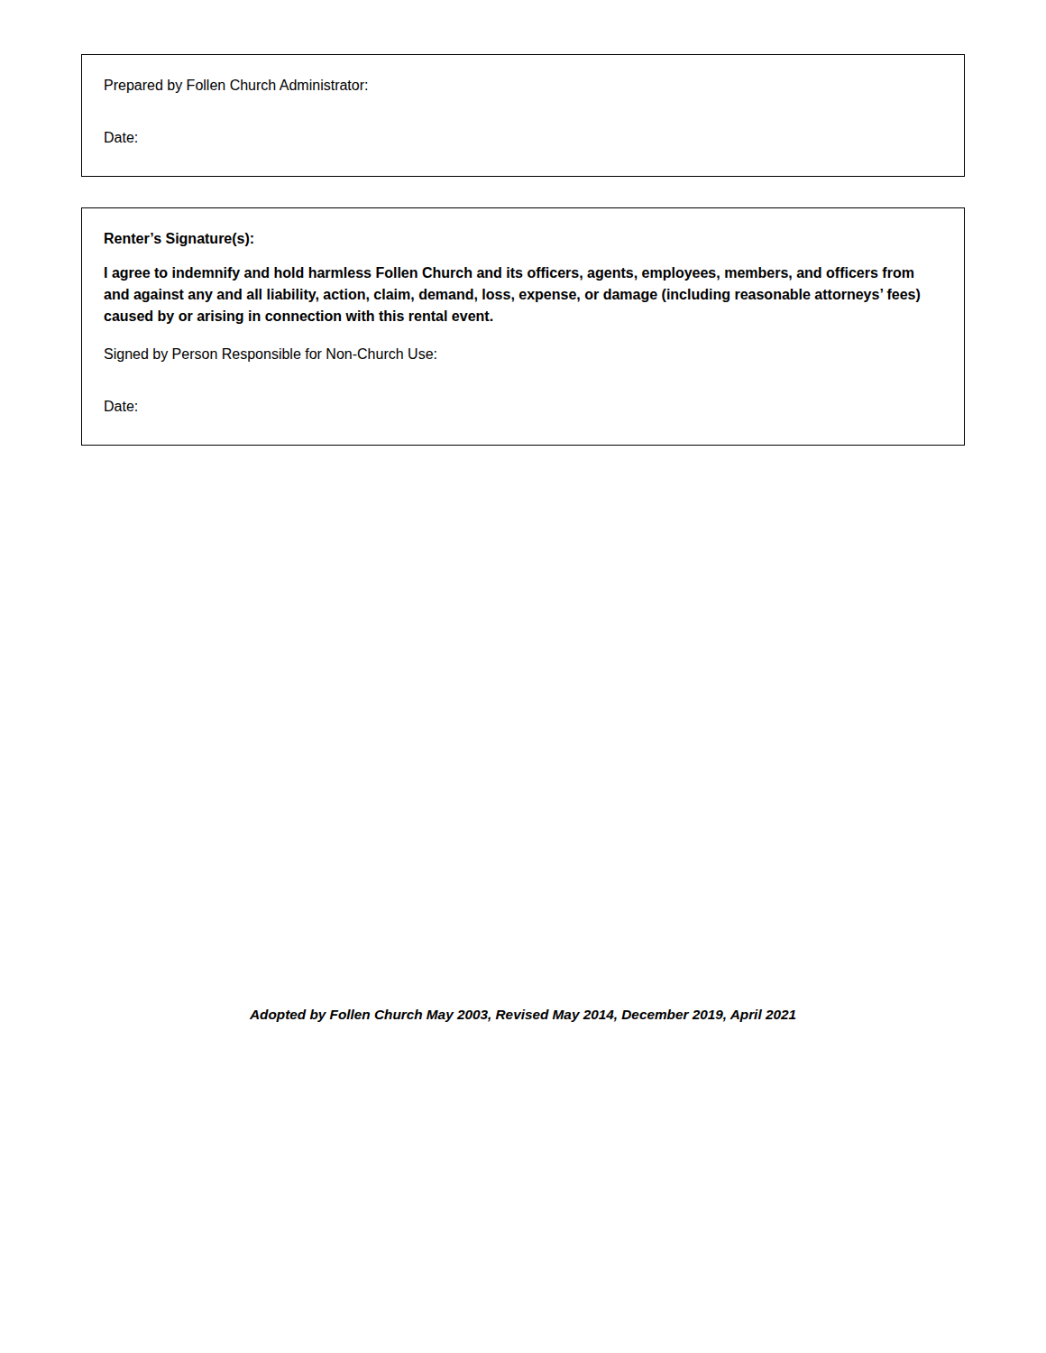Prepared by Follen Church Administrator:
Date:
Renter’s Signature(s):
I agree to indemnify and hold harmless Follen Church and its officers, agents, employees, members, and officers from and against any and all liability, action, claim, demand, loss, expense, or damage (including reasonable attorneys’ fees) caused by or arising in connection with this rental event.
Signed by Person Responsible for Non-Church Use:
Date:
Adopted by Follen Church May 2003, Revised May 2014, December 2019, April 2021